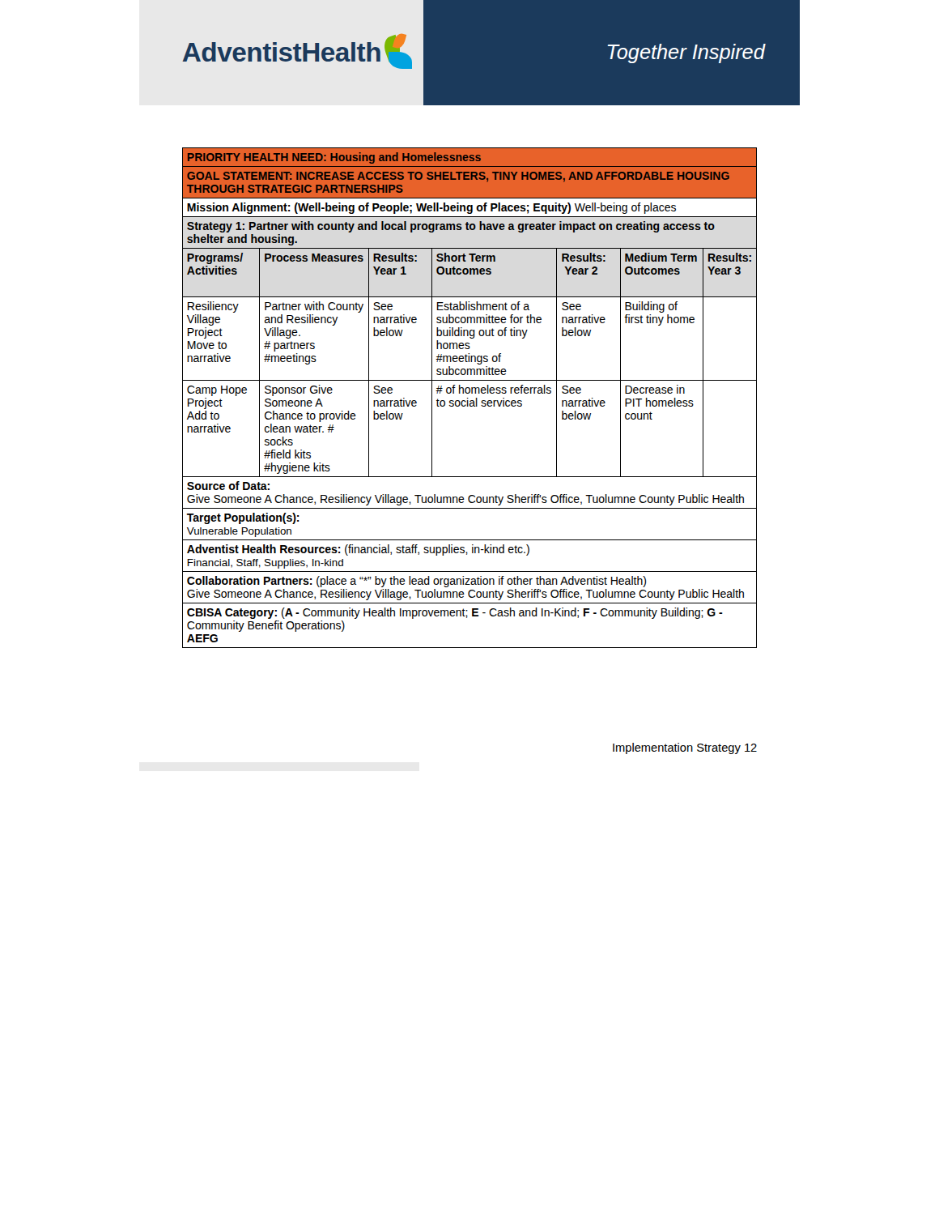AdventistHealth
Together Inspired
| PRIORITY HEALTH NEED: Housing and Homelessness |
| GOAL STATEMENT: INCREASE ACCESS TO SHELTERS, TINY HOMES, AND AFFORDABLE HOUSING THROUGH STRATEGIC PARTNERSHIPS |
| Mission Alignment: (Well-being of People; Well-being of Places; Equity) Well-being of places |
| Strategy 1: Partner with county and local programs to have a greater impact on creating access to shelter and housing. |
| Programs/ Activities | Process Measures | Results: Year 1 | Short Term Outcomes | Results: Year 2 | Medium Term Outcomes | Results: Year 3 |
| Resiliency Village Project Move to narrative | Partner with County and Resiliency Village. # partners #meetings | See narrative below | Establishment of a subcommittee for the building out of tiny homes #meetings of subcommittee | See narrative below | Building of first tiny home | |
| Camp Hope Project Add to narrative | Sponsor Give Someone A Chance to provide clean water. # socks #field kits #hygiene kits | See narrative below | # of homeless referrals to social services | See narrative below | Decrease in PIT homeless count | |
| Source of Data: Give Someone A Chance, Resiliency Village, Tuolumne County Sheriff's Office, Tuolumne County Public Health |
| Target Population(s): Vulnerable Population |
| Adventist Health Resources: (financial, staff, supplies, in-kind etc.) Financial, Staff, Supplies, In-kind |
| Collaboration Partners: (place a “*” by the lead organization if other than Adventist Health) Give Someone A Chance, Resiliency Village, Tuolumne County Sheriff's Office, Tuolumne County Public Health |
| CBISA Category: ( A - Community Health Improvement; E - Cash and In-Kind; F - Community Building; G - Community Benefit Operations) AEFG |
Implementation Strategy 12